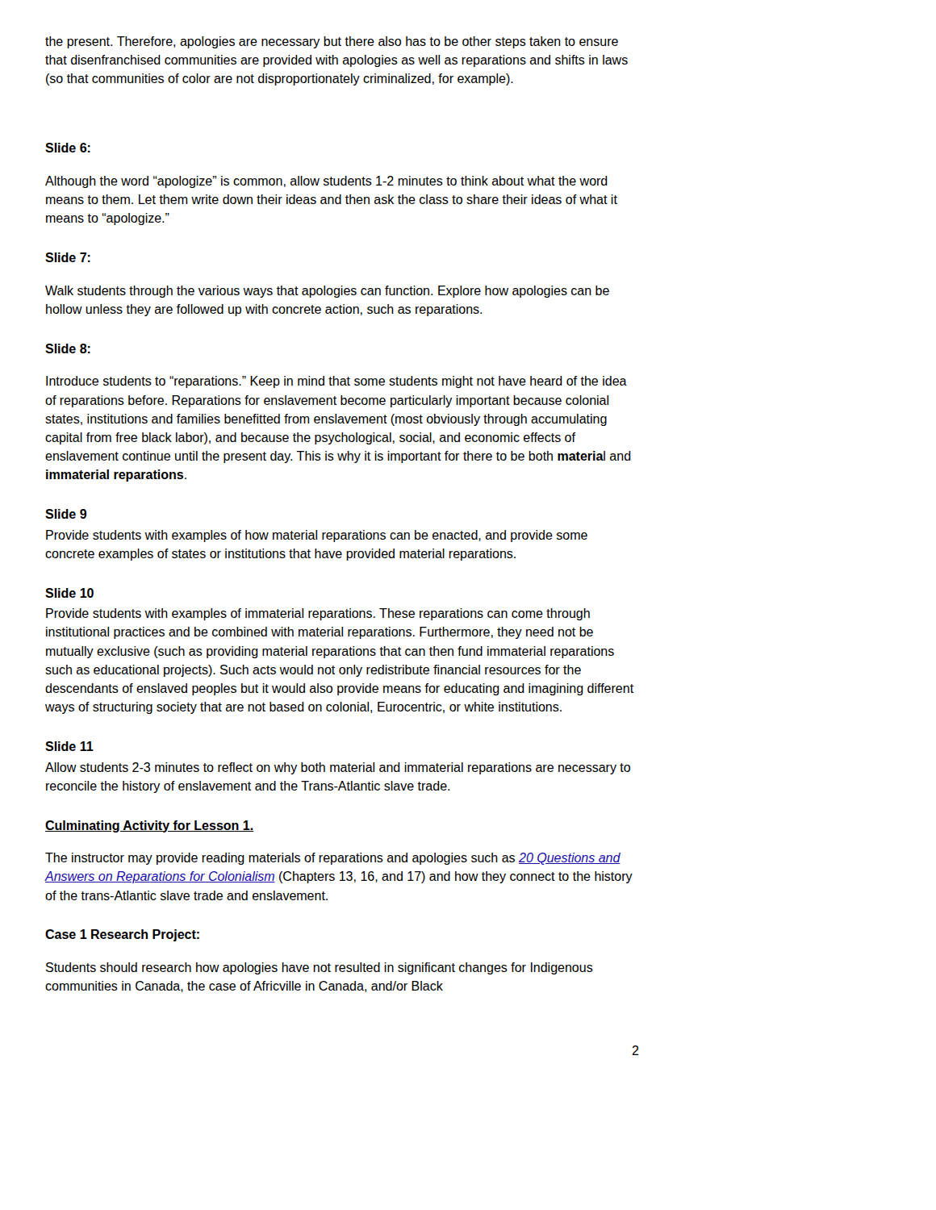the present. Therefore, apologies are necessary but there also has to be other steps taken to ensure that disenfranchised communities are provided with apologies as well as reparations and shifts in laws (so that communities of color are not disproportionately criminalized, for example).
Slide 6:
Although the word “apologize” is common, allow students 1-2 minutes to think about what the word means to them. Let them write down their ideas and then ask the class to share their ideas of what it means to “apologize.”
Slide 7:
Walk students through the various ways that apologies can function. Explore how apologies can be hollow unless they are followed up with concrete action, such as reparations.
Slide 8:
Introduce students to “reparations.” Keep in mind that some students might not have heard of the idea of reparations before. Reparations for enslavement become particularly important because colonial states, institutions and families benefitted from enslavement (most obviously through accumulating capital from free black labor), and because the psychological, social, and economic effects of enslavement continue until the present day. This is why it is important for there to be both material and immaterial reparations.
Slide 9
Provide students with examples of how material reparations can be enacted, and provide some concrete examples of states or institutions that have provided material reparations.
Slide 10
Provide students with examples of immaterial reparations. These reparations can come through institutional practices and be combined with material reparations. Furthermore, they need not be mutually exclusive (such as providing material reparations that can then fund immaterial reparations such as educational projects). Such acts would not only redistribute financial resources for the descendants of enslaved peoples but it would also provide means for educating and imagining different ways of structuring society that are not based on colonial, Eurocentric, or white institutions.
Slide 11
Allow students 2-3 minutes to reflect on why both material and immaterial reparations are necessary to reconcile the history of enslavement and the Trans-Atlantic slave trade.
Culminating Activity for Lesson 1.
The instructor may provide reading materials of reparations and apologies such as 20 Questions and Answers on Reparations for Colonialism (Chapters 13, 16, and 17) and how they connect to the history of the trans-Atlantic slave trade and enslavement.
Case 1 Research Project:
Students should research how apologies have not resulted in significant changes for Indigenous communities in Canada, the case of Africville in Canada, and/or Black
2